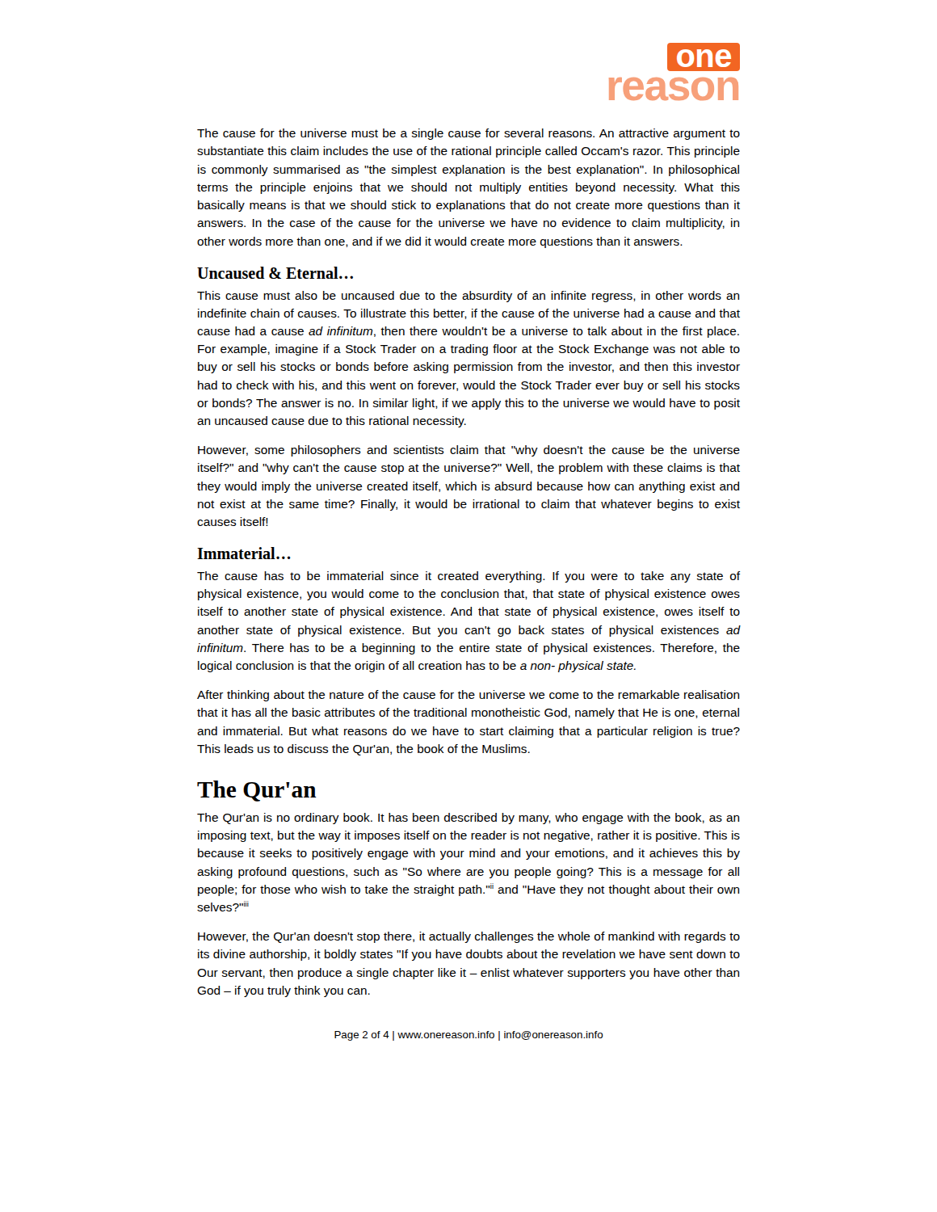one reason
The cause for the universe must be a single cause for several reasons. An attractive argument to substantiate this claim includes the use of the rational principle called Occam's razor. This principle is commonly summarised as "the simplest explanation is the best explanation". In philosophical terms the principle enjoins that we should not multiply entities beyond necessity. What this basically means is that we should stick to explanations that do not create more questions than it answers. In the case of the cause for the universe we have no evidence to claim multiplicity, in other words more than one, and if we did it would create more questions than it answers.
Uncaused & Eternal…
This cause must also be uncaused due to the absurdity of an infinite regress, in other words an indefinite chain of causes. To illustrate this better, if the cause of the universe had a cause and that cause had a cause ad infinitum, then there wouldn't be a universe to talk about in the first place. For example, imagine if a Stock Trader on a trading floor at the Stock Exchange was not able to buy or sell his stocks or bonds before asking permission from the investor, and then this investor had to check with his, and this went on forever, would the Stock Trader ever buy or sell his stocks or bonds? The answer is no. In similar light, if we apply this to the universe we would have to posit an uncaused cause due to this rational necessity.
However, some philosophers and scientists claim that "why doesn't the cause be the universe itself?" and "why can't the cause stop at the universe?" Well, the problem with these claims is that they would imply the universe created itself, which is absurd because how can anything exist and not exist at the same time? Finally, it would be irrational to claim that whatever begins to exist causes itself!
Immaterial…
The cause has to be immaterial since it created everything. If you were to take any state of physical existence, you would come to the conclusion that, that state of physical existence owes itself to another state of physical existence. And that state of physical existence, owes itself to another state of physical existence. But you can't go back states of physical existences ad infinitum. There has to be a beginning to the entire state of physical existences. Therefore, the logical conclusion is that the origin of all creation has to be a non- physical state.
After thinking about the nature of the cause for the universe we come to the remarkable realisation that it has all the basic attributes of the traditional monotheistic God, namely that He is one, eternal and immaterial. But what reasons do we have to start claiming that a particular religion is true? This leads us to discuss the Qur'an, the book of the Muslims.
The Qur'an
The Qur'an is no ordinary book. It has been described by many, who engage with the book, as an imposing text, but the way it imposes itself on the reader is not negative, rather it is positive. This is because it seeks to positively engage with your mind and your emotions, and it achieves this by asking profound questions, such as "So where are you people going? This is a message for all people; for those who wish to take the straight path."ii and "Have they not thought about their own selves?"iii
However, the Qur'an doesn't stop there, it actually challenges the whole of mankind with regards to its divine authorship, it boldly states "If you have doubts about the revelation we have sent down to Our servant, then produce a single chapter like it – enlist whatever supporters you have other than God – if you truly think you can.
Page 2 of 4 | www.onereason.info | info@onereason.info